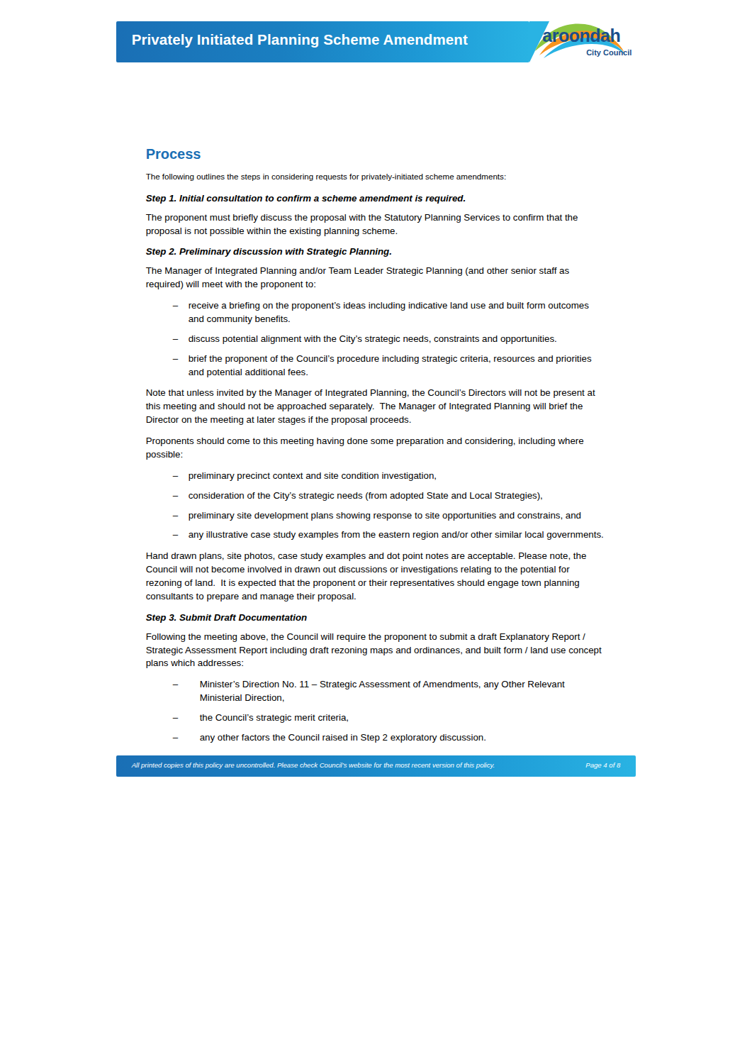Privately Initiated Planning Scheme Amendment
aroondah
City Council
Process
The following outlines the steps in considering requests for privately-initiated scheme amendments:
Step 1. Initial consultation to confirm a scheme amendment is required.
The proponent must briefly discuss the proposal with the Statutory Planning Services to confirm that the proposal is not possible within the existing planning scheme.
Step 2. Preliminary discussion with Strategic Planning.
The Manager of Integrated Planning and/or Team Leader Strategic Planning (and other senior staff as required) will meet with the proponent to:
receive a briefing on the proponent’s ideas including indicative land use and built form outcomes and community benefits.
discuss potential alignment with the City’s strategic needs, constraints and opportunities.
brief the proponent of the Council’s procedure including strategic criteria, resources and priorities and potential additional fees.
Note that unless invited by the Manager of Integrated Planning, the Council’s Directors will not be present at this meeting and should not be approached separately. The Manager of Integrated Planning will brief the Director on the meeting at later stages if the proposal proceeds.
Proponents should come to this meeting having done some preparation and considering, including where possible:
preliminary precinct context and site condition investigation,
consideration of the City’s strategic needs (from adopted State and Local Strategies),
preliminary site development plans showing response to site opportunities and constrains, and
any illustrative case study examples from the eastern region and/or other similar local governments.
Hand drawn plans, site photos, case study examples and dot point notes are acceptable. Please note, the Council will not become involved in drawn out discussions or investigations relating to the potential for rezoning of land. It is expected that the proponent or their representatives should engage town planning consultants to prepare and manage their proposal.
Step 3. Submit Draft Documentation
Following the meeting above, the Council will require the proponent to submit a draft Explanatory Report / Strategic Assessment Report including draft rezoning maps and ordinances, and built form / land use concept plans which addresses:
Minister’s Direction No. 11 – Strategic Assessment of Amendments, any Other Relevant Ministerial Direction,
the Council’s strategic merit criteria,
any other factors the Council raised in Step 2 exploratory discussion.
All printed copies of this policy are uncontrolled. Please check Council’s website for the most recent version of this policy.
Page 4 of 8